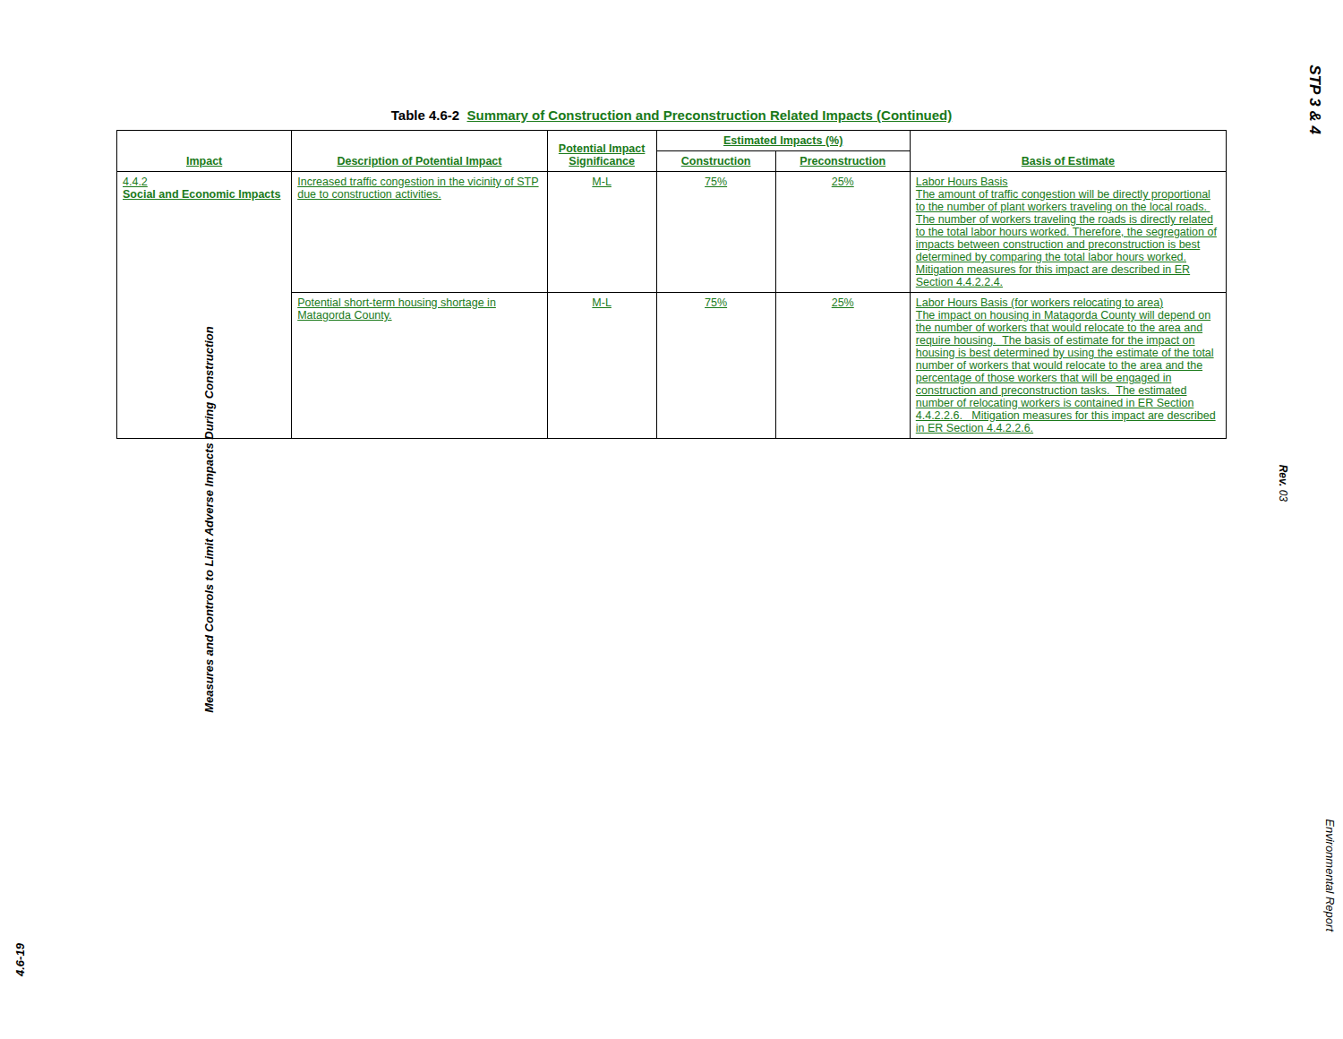Measures and Controls to Limit Adverse Impacts During Construction
4.6-19
STP 3 & 4
Rev. 03
Environmental Report
Table 4.6-2 Summary of Construction and Preconstruction Related Impacts (Continued)
| Impact | Description of Potential Impact | Potential Impact Significance | Estimated Impacts (%) | Basis of Estimate |
| --- | --- | --- | --- | --- |
| Construction | Preconstruction |
| 4.4.2 Social and Economic Impacts | Increased traffic congestion in the vicinity of STP due to construction activities. | M-L | 75% | 25% | Labor Hours Basis The amount of traffic congestion will be directly proportional to the number of plant workers traveling on the local roads. The number of workers traveling the roads is directly related to the total labor hours worked. Therefore, the segregation of impacts between construction and preconstruction is best determined by comparing the total labor hours worked. Mitigation measures for this impact are described in ER Section 4.4.2.2.4. |
| Potential short-term housing shortage in Matagorda County. | M-L | 75% | 25% | Labor Hours Basis (for workers relocating to area) The impact on housing in Matagorda County will depend on the number of workers that would relocate to the area and require housing. The basis of estimate for the impact on housing is best determined by using the estimate of the total number of workers that would relocate to the area and the percentage of those workers that will be engaged in construction and preconstruction tasks. The estimated number of relocating workers is contained in ER Section 4.4.2.2.6. Mitigation measures for this impact are described in ER Section 4.4.2.2.6. |